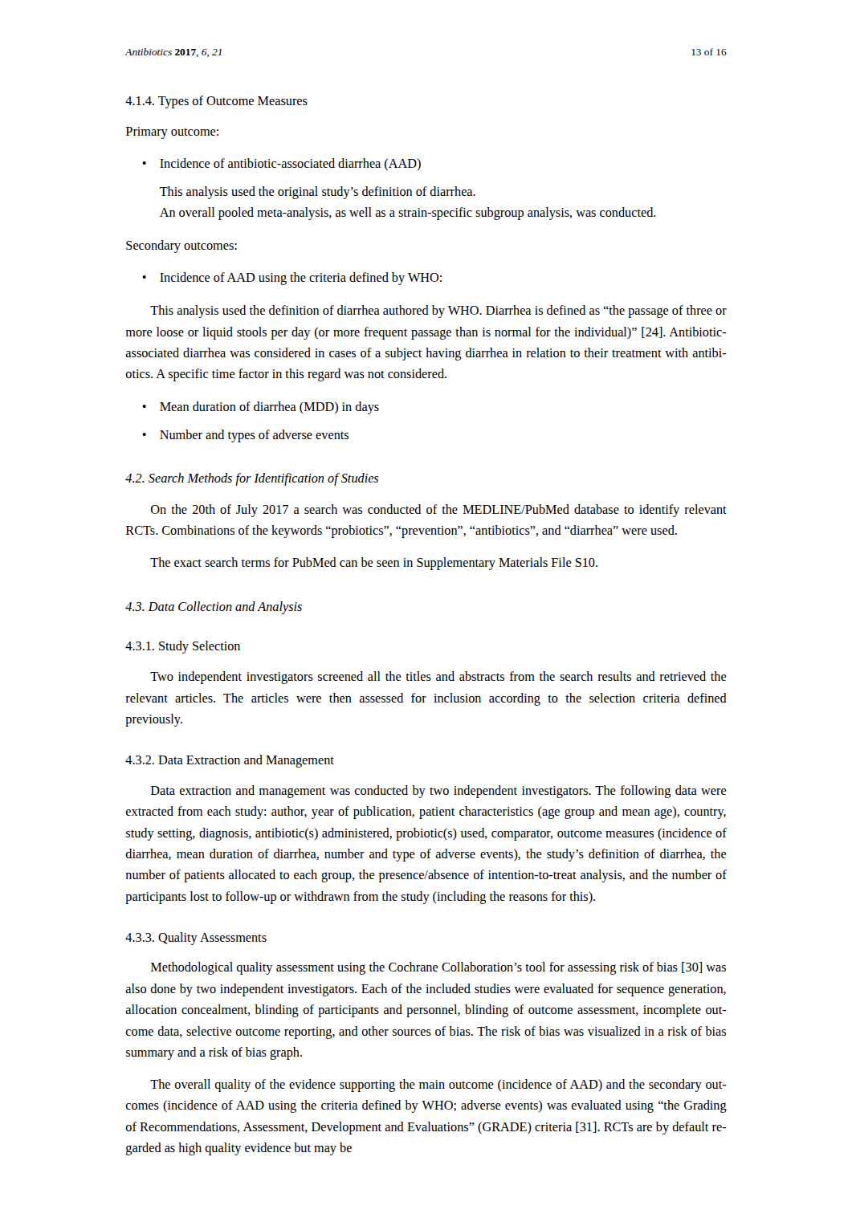Antibiotics 2017, 6, 21 13 of 16
4.1.4. Types of Outcome Measures
Primary outcome:
Incidence of antibiotic-associated diarrhea (AAD)
This analysis used the original study’s definition of diarrhea.
An overall pooled meta-analysis, as well as a strain-specific subgroup analysis, was conducted.
Secondary outcomes:
Incidence of AAD using the criteria defined by WHO:
This analysis used the definition of diarrhea authored by WHO. Diarrhea is defined as “the passage of three or more loose or liquid stools per day (or more frequent passage than is normal for the individual)” [24]. Antibiotic-associated diarrhea was considered in cases of a subject having diarrhea in relation to their treatment with antibiotics. A specific time factor in this regard was not considered.
Mean duration of diarrhea (MDD) in days
Number and types of adverse events
4.2. Search Methods for Identification of Studies
On the 20th of July 2017 a search was conducted of the MEDLINE/PubMed database to identify relevant RCTs. Combinations of the keywords “probiotics”, “prevention”, “antibiotics”, and “diarrhea” were used.
The exact search terms for PubMed can be seen in Supplementary Materials File S10.
4.3. Data Collection and Analysis
4.3.1. Study Selection
Two independent investigators screened all the titles and abstracts from the search results and retrieved the relevant articles. The articles were then assessed for inclusion according to the selection criteria defined previously.
4.3.2. Data Extraction and Management
Data extraction and management was conducted by two independent investigators. The following data were extracted from each study: author, year of publication, patient characteristics (age group and mean age), country, study setting, diagnosis, antibiotic(s) administered, probiotic(s) used, comparator, outcome measures (incidence of diarrhea, mean duration of diarrhea, number and type of adverse events), the study’s definition of diarrhea, the number of patients allocated to each group, the presence/absence of intention-to-treat analysis, and the number of participants lost to follow-up or withdrawn from the study (including the reasons for this).
4.3.3. Quality Assessments
Methodological quality assessment using the Cochrane Collaboration’s tool for assessing risk of bias [30] was also done by two independent investigators. Each of the included studies were evaluated for sequence generation, allocation concealment, blinding of participants and personnel, blinding of outcome assessment, incomplete outcome data, selective outcome reporting, and other sources of bias. The risk of bias was visualized in a risk of bias summary and a risk of bias graph.
The overall quality of the evidence supporting the main outcome (incidence of AAD) and the secondary outcomes (incidence of AAD using the criteria defined by WHO; adverse events) was evaluated using “the Grading of Recommendations, Assessment, Development and Evaluations” (GRADE) criteria [31]. RCTs are by default regarded as high quality evidence but may be